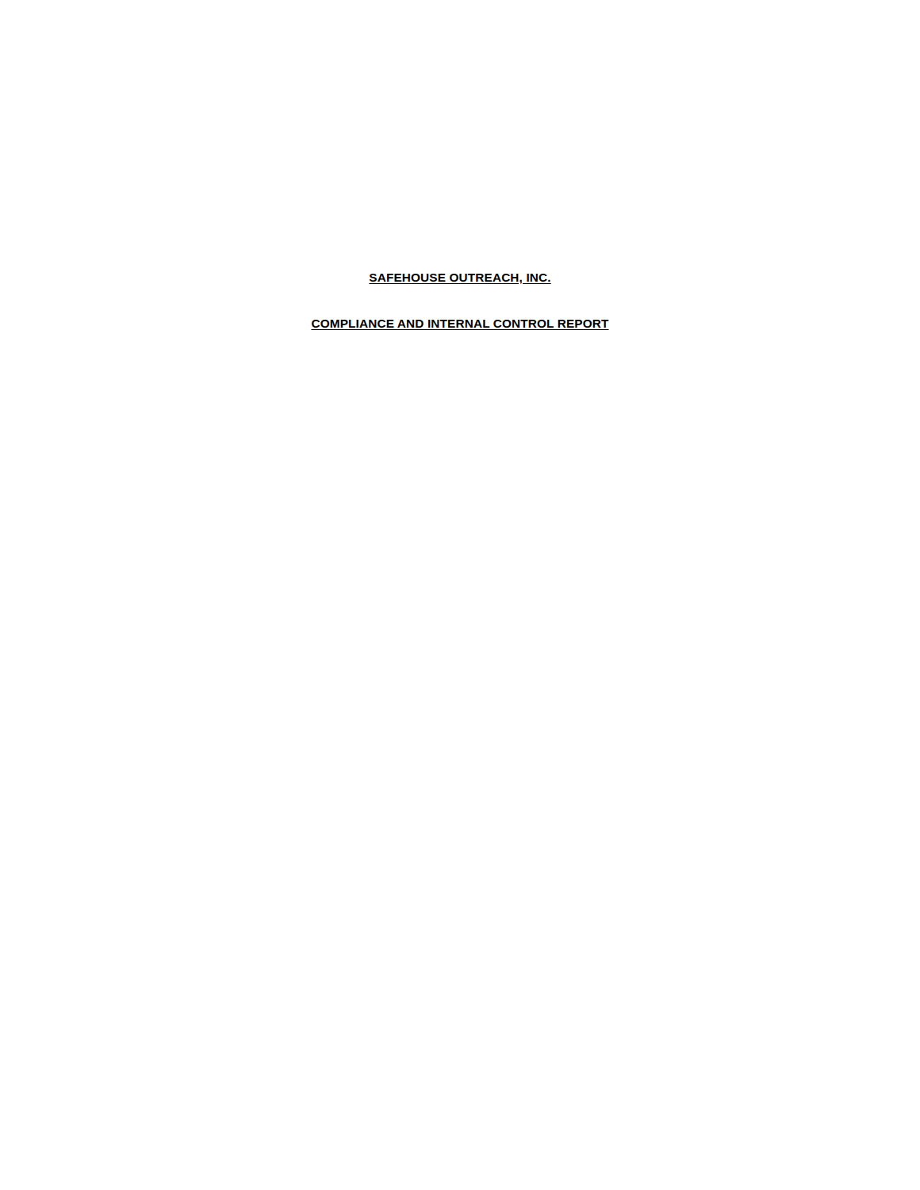SAFEHOUSE OUTREACH, INC.
COMPLIANCE AND INTERNAL CONTROL REPORT